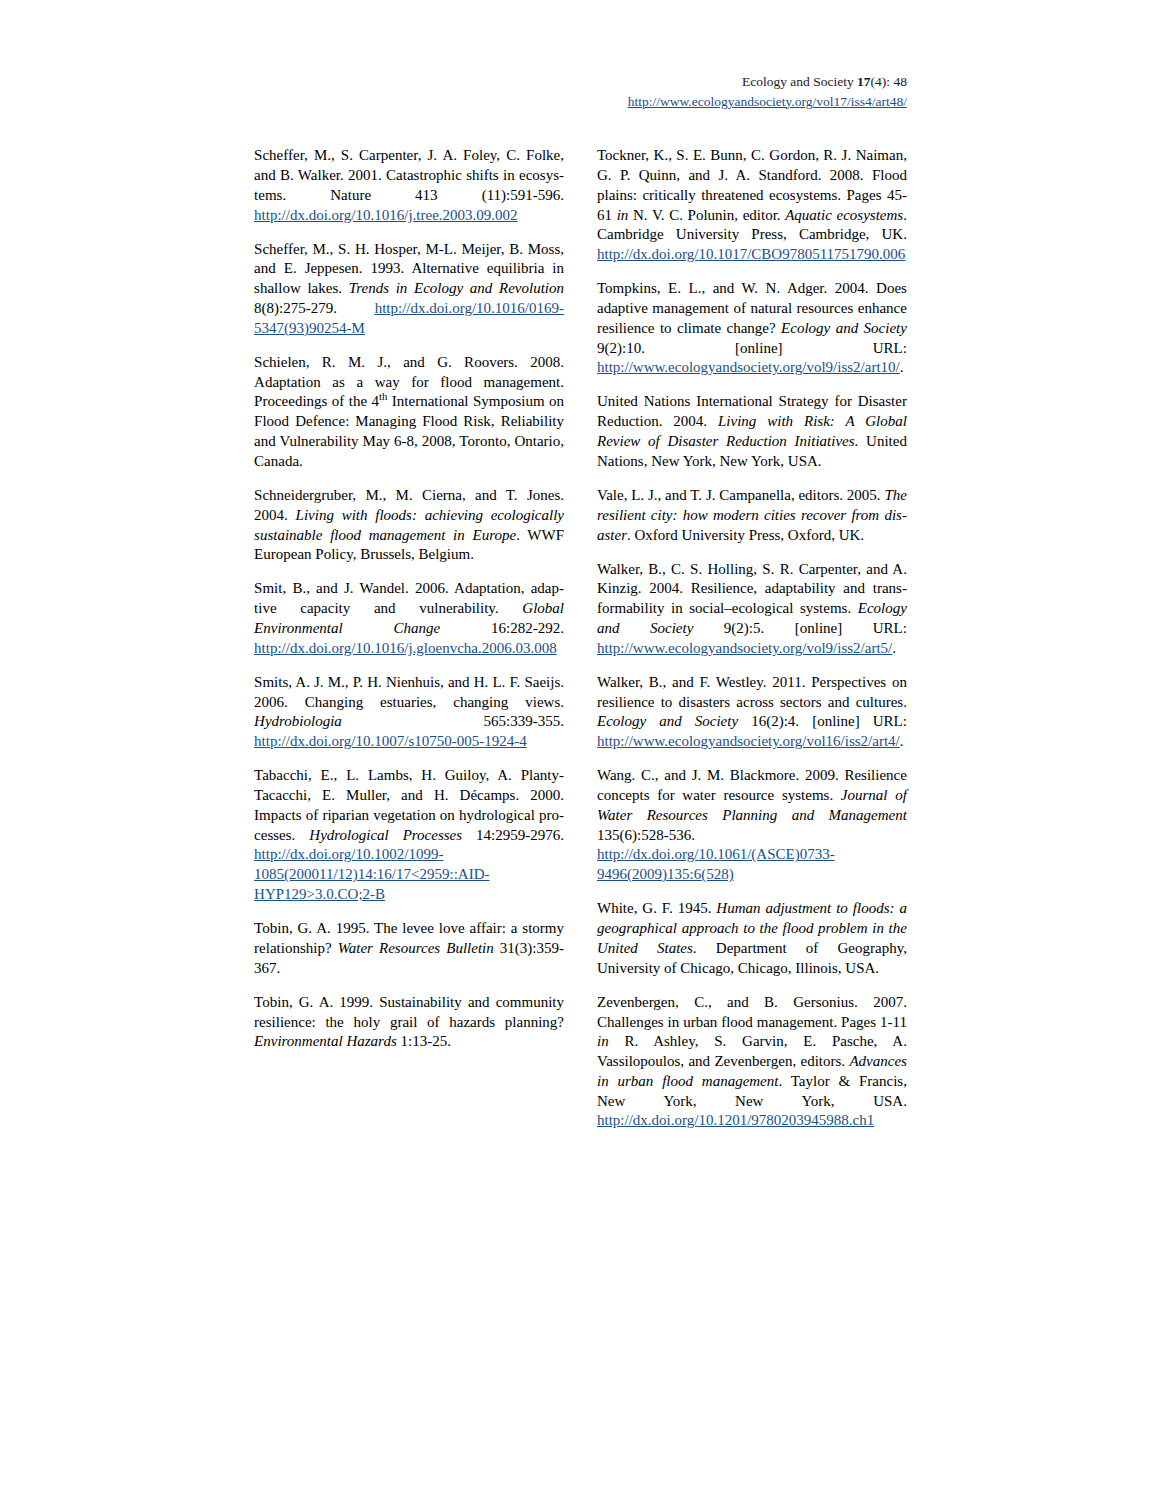Ecology and Society 17(4): 48
http://www.ecologyandsociety.org/vol17/iss4/art48/
Scheffer, M., S. Carpenter, J. A. Foley, C. Folke, and B. Walker. 2001. Catastrophic shifts in ecosystems. Nature 413 (11):591-596. http://dx.doi.org/10.1016/j.tree.2003.09.002
Scheffer, M., S. H. Hosper, M-L. Meijer, B. Moss, and E. Jeppesen. 1993. Alternative equilibria in shallow lakes. Trends in Ecology and Revolution 8(8):275-279. http://dx.doi.org/10.1016/0169-5347(93)90254-M
Schielen, R. M. J., and G. Roovers. 2008. Adaptation as a way for flood management. Proceedings of the 4th International Symposium on Flood Defence: Managing Flood Risk, Reliability and Vulnerability May 6-8, 2008, Toronto, Ontario, Canada.
Schneidergruber, M., M. Cierna, and T. Jones. 2004. Living with floods: achieving ecologically sustainable flood management in Europe. WWF European Policy, Brussels, Belgium.
Smit, B., and J. Wandel. 2006. Adaptation, adaptive capacity and vulnerability. Global Environmental Change 16:282-292. http://dx.doi.org/10.1016/j.gloenvcha.2006.03.008
Smits, A. J. M., P. H. Nienhuis, and H. L. F. Saeijs. 2006. Changing estuaries, changing views. Hydrobiologia 565:339-355. http://dx.doi.org/10.1007/s10750-005-1924-4
Tabacchi, E., L. Lambs, H. Guiloy, A. Planty-Tacacchi, E. Muller, and H. Décamps. 2000. Impacts of riparian vegetation on hydrological processes. Hydrological Processes 14:2959-2976. http://dx.doi.org/10.1002/1099-1085(200011/12)14:16/17<2959::AID-HYP129>3.0.CO;2-B
Tobin, G. A. 1995. The levee love affair: a stormy relationship? Water Resources Bulletin 31(3):359-367.
Tobin, G. A. 1999. Sustainability and community resilience: the holy grail of hazards planning? Environmental Hazards 1:13-25.
Tockner, K., S. E. Bunn, C. Gordon, R. J. Naiman, G. P. Quinn, and J. A. Standford. 2008. Flood plains: critically threatened ecosystems. Pages 45-61 in N. V. C. Polunin, editor. Aquatic ecosystems. Cambridge University Press, Cambridge, UK. http://dx.doi.org/10.1017/CBO9780511751790.006
Tompkins, E. L., and W. N. Adger. 2004. Does adaptive management of natural resources enhance resilience to climate change? Ecology and Society 9(2):10. [online] URL: http://www.ecologyandsociety.org/vol9/iss2/art10/.
United Nations International Strategy for Disaster Reduction. 2004. Living with Risk: A Global Review of Disaster Reduction Initiatives. United Nations, New York, New York, USA.
Vale, L. J., and T. J. Campanella, editors. 2005. The resilient city: how modern cities recover from disaster. Oxford University Press, Oxford, UK.
Walker, B., C. S. Holling, S. R. Carpenter, and A. Kinzig. 2004. Resilience, adaptability and transformability in social–ecological systems. Ecology and Society 9(2):5. [online] URL: http://www.ecologyandsociety.org/vol9/iss2/art5/.
Walker, B., and F. Westley. 2011. Perspectives on resilience to disasters across sectors and cultures. Ecology and Society 16(2):4. [online] URL: http://www.ecologyandsociety.org/vol16/iss2/art4/.
Wang. C., and J. M. Blackmore. 2009. Resilience concepts for water resource systems. Journal of Water Resources Planning and Management 135(6):528-536. http://dx.doi.org/10.1061/(ASCE)0733-9496(2009)135:6(528)
White, G. F. 1945. Human adjustment to floods: a geographical approach to the flood problem in the United States. Department of Geography, University of Chicago, Chicago, Illinois, USA.
Zevenbergen, C., and B. Gersonius. 2007. Challenges in urban flood management. Pages 1-11 in R. Ashley, S. Garvin, E. Pasche, A. Vassilopoulos, and Zevenbergen, editors. Advances in urban flood management. Taylor & Francis, New York, New York, USA. http://dx.doi.org/10.1201/9780203945988.ch1